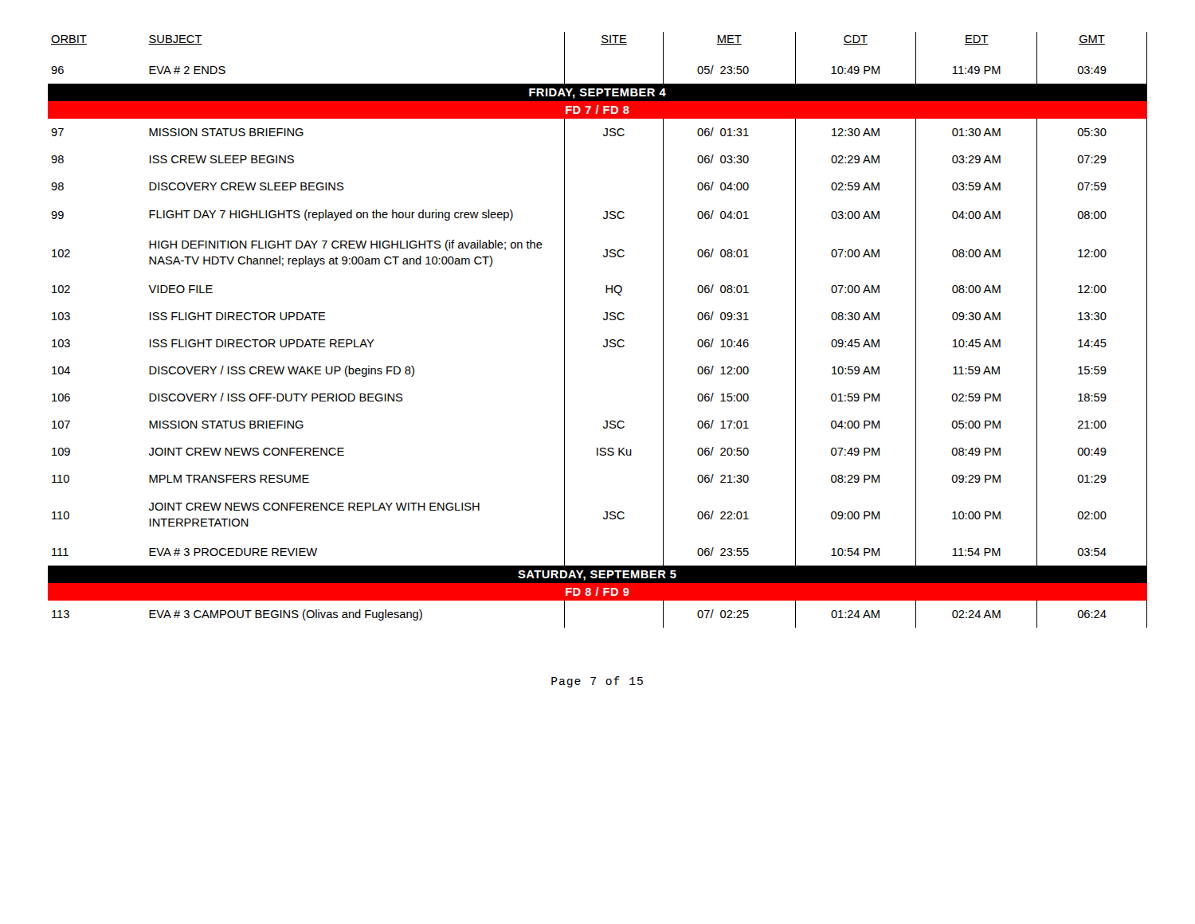| ORBIT | SUBJECT | SITE | MET | CDT | EDT | GMT |
| --- | --- | --- | --- | --- | --- | --- |
| 96 | EVA # 2 ENDS | | 05/ | 23:50 | 10:49 PM | 11:49 PM | 03:49 |
| FRIDAY, SEPTEMBER 4 FD 7 / FD 8 |
| 97 | MISSION STATUS BRIEFING | JSC | 06/ | 01:31 | 12:30 AM | 01:30 AM | 05:30 |
| 98 | ISS CREW SLEEP BEGINS | | 06/ | 03:30 | 02:29 AM | 03:29 AM | 07:29 |
| 98 | DISCOVERY CREW SLEEP BEGINS | | 06/ | 04:00 | 02:59 AM | 03:59 AM | 07:59 |
| 99 | FLIGHT DAY 7 HIGHLIGHTS (replayed on the hour during crew sleep) | JSC | 06/ | 04:01 | 03:00 AM | 04:00 AM | 08:00 |
| 102 | HIGH DEFINITION FLIGHT DAY 7 CREW HIGHLIGHTS (if available; on the NASA-TV HDTV Channel; replays at 9:00am CT and 10:00am CT) | JSC | 06/ | 08:01 | 07:00 AM | 08:00 AM | 12:00 |
| 102 | VIDEO FILE | HQ | 06/ | 08:01 | 07:00 AM | 08:00 AM | 12:00 |
| 103 | ISS FLIGHT DIRECTOR UPDATE | JSC | 06/ | 09:31 | 08:30 AM | 09:30 AM | 13:30 |
| 103 | ISS FLIGHT DIRECTOR UPDATE REPLAY | JSC | 06/ | 10:46 | 09:45 AM | 10:45 AM | 14:45 |
| 104 | DISCOVERY / ISS CREW WAKE UP (begins FD 8) | | 06/ | 12:00 | 10:59 AM | 11:59 AM | 15:59 |
| 106 | DISCOVERY / ISS OFF-DUTY PERIOD BEGINS | | 06/ | 15:00 | 01:59 PM | 02:59 PM | 18:59 |
| 107 | MISSION STATUS BRIEFING | JSC | 06/ | 17:01 | 04:00 PM | 05:00 PM | 21:00 |
| 109 | JOINT CREW NEWS CONFERENCE | ISS Ku | 06/ | 20:50 | 07:49 PM | 08:49 PM | 00:49 |
| 110 | MPLM TRANSFERS RESUME | | 06/ | 21:30 | 08:29 PM | 09:29 PM | 01:29 |
| 110 | JOINT CREW NEWS CONFERENCE REPLAY WITH ENGLISH INTERPRETATION | JSC | 06/ | 22:01 | 09:00 PM | 10:00 PM | 02:00 |
| 111 | EVA # 3 PROCEDURE REVIEW | | 06/ | 23:55 | 10:54 PM | 11:54 PM | 03:54 |
| SATURDAY, SEPTEMBER 5 FD 8 / FD 9 |
| 113 | EVA # 3 CAMPOUT BEGINS (Olivas and Fuglesang) | | 07/ | 02:25 | 01:24 AM | 02:24 AM | 06:24 |
Page 7 of 15